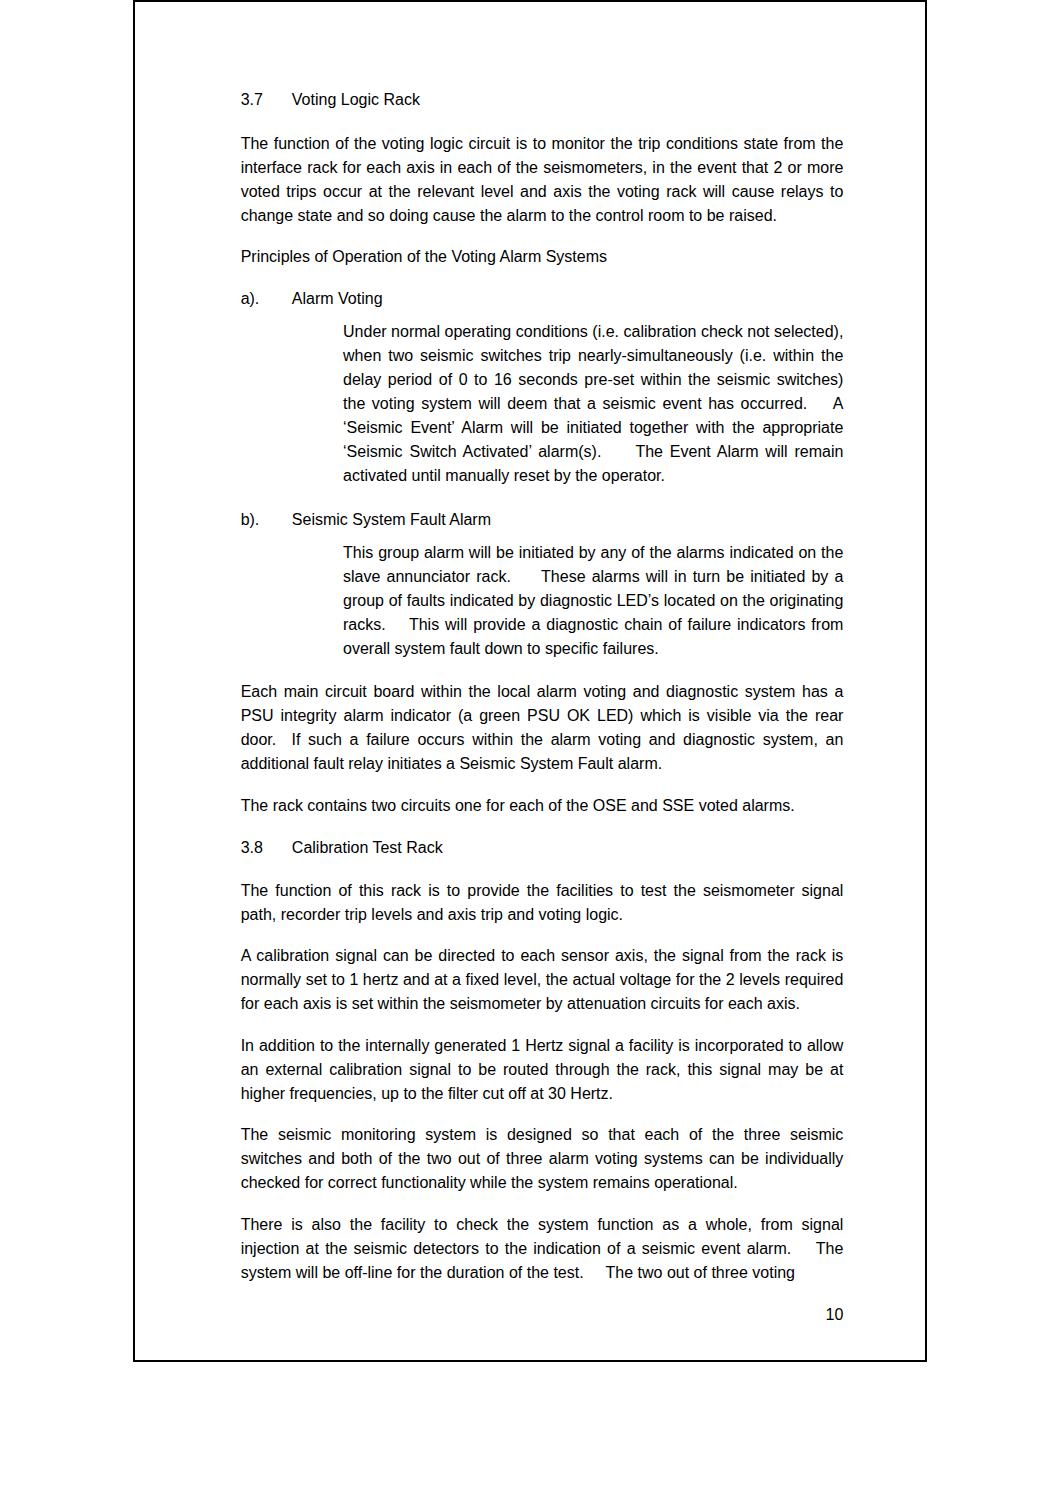3.7 Voting Logic Rack
The function of the voting logic circuit is to monitor the trip conditions state from the interface rack for each axis in each of the seismometers, in the event that 2 or more voted trips occur at the relevant level and axis the voting rack will cause relays to change state and so doing cause the alarm to the control room to be raised.
Principles of Operation of the Voting Alarm Systems
a). Alarm Voting
Under normal operating conditions (i.e. calibration check not selected), when two seismic switches trip nearly-simultaneously (i.e. within the delay period of 0 to 16 seconds pre-set within the seismic switches) the voting system will deem that a seismic event has occurred. A ‘Seismic Event’ Alarm will be initiated together with the appropriate ‘Seismic Switch Activated’ alarm(s). The Event Alarm will remain activated until manually reset by the operator.
b). Seismic System Fault Alarm
This group alarm will be initiated by any of the alarms indicated on the slave annunciator rack. These alarms will in turn be initiated by a group of faults indicated by diagnostic LED’s located on the originating racks. This will provide a diagnostic chain of failure indicators from overall system fault down to specific failures.
Each main circuit board within the local alarm voting and diagnostic system has a PSU integrity alarm indicator (a green PSU OK LED) which is visible via the rear door. If such a failure occurs within the alarm voting and diagnostic system, an additional fault relay initiates a Seismic System Fault alarm.
The rack contains two circuits one for each of the OSE and SSE voted alarms.
3.8 Calibration Test Rack
The function of this rack is to provide the facilities to test the seismometer signal path, recorder trip levels and axis trip and voting logic.
A calibration signal can be directed to each sensor axis, the signal from the rack is normally set to 1 hertz and at a fixed level, the actual voltage for the 2 levels required for each axis is set within the seismometer by attenuation circuits for each axis.
In addition to the internally generated 1 Hertz signal a facility is incorporated to allow an external calibration signal to be routed through the rack, this signal may be at higher frequencies, up to the filter cut off at 30 Hertz.
The seismic monitoring system is designed so that each of the three seismic switches and both of the two out of three alarm voting systems can be individually checked for correct functionality while the system remains operational.
There is also the facility to check the system function as a whole, from signal injection at the seismic detectors to the indication of a seismic event alarm. The system will be off-line for the duration of the test. The two out of three voting
10